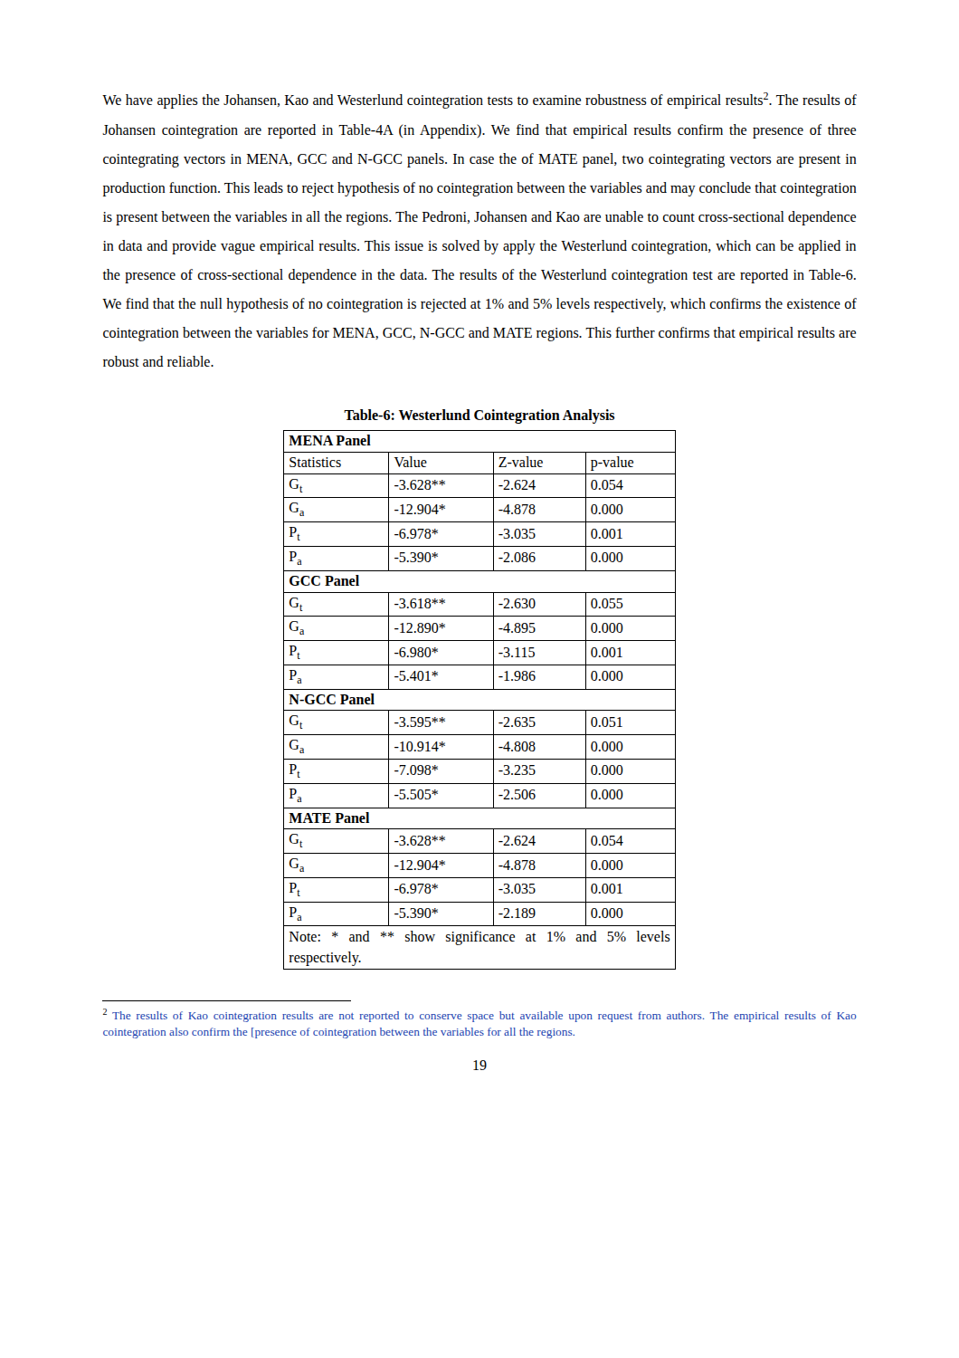We have applies the Johansen, Kao and Westerlund cointegration tests to examine robustness of empirical results2. The results of Johansen cointegration are reported in Table-4A (in Appendix). We find that empirical results confirm the presence of three cointegrating vectors in MENA, GCC and N-GCC panels. In case the of MATE panel, two cointegrating vectors are present in production function. This leads to reject hypothesis of no cointegration between the variables and may conclude that cointegration is present between the variables in all the regions. The Pedroni, Johansen and Kao are unable to count cross-sectional dependence in data and provide vague empirical results. This issue is solved by apply the Westerlund cointegration, which can be applied in the presence of cross-sectional dependence in the data. The results of the Westerlund cointegration test are reported in Table-6. We find that the null hypothesis of no cointegration is rejected at 1% and 5% levels respectively, which confirms the existence of cointegration between the variables for MENA, GCC, N-GCC and MATE regions. This further confirms that empirical results are robust and reliable.
Table-6: Westerlund Cointegration Analysis
| MENA Panel |
| Statistics | Value | Z-value | p-value |
| G t | -3.628** | -2.624 | 0.054 |
| G a | -12.904* | -4.878 | 0.000 |
| P t | -6.978* | -3.035 | 0.001 |
| P a | -5.390* | -2.086 | 0.000 |
| GCC Panel |
| G t | -3.618** | -2.630 | 0.055 |
| G a | -12.890* | -4.895 | 0.000 |
| P t | -6.980* | -3.115 | 0.001 |
| P a | -5.401* | -1.986 | 0.000 |
| N-GCC Panel |
| G t | -3.595** | -2.635 | 0.051 |
| G a | -10.914* | -4.808 | 0.000 |
| P t | -7.098* | -3.235 | 0.000 |
| P a | -5.505* | -2.506 | 0.000 |
| MATE Panel |
| G t | -3.628** | -2.624 | 0.054 |
| G a | -12.904* | -4.878 | 0.000 |
| P t | -6.978* | -3.035 | 0.001 |
| P a | -5.390* | -2.189 | 0.000 |
| Note: * and ** show significance at 1% and 5% levels respectively. |
2 The results of Kao cointegration results are not reported to conserve space but available upon request from authors. The empirical results of Kao cointegration also confirm the [presence of cointegration between the variables for all the regions.
19